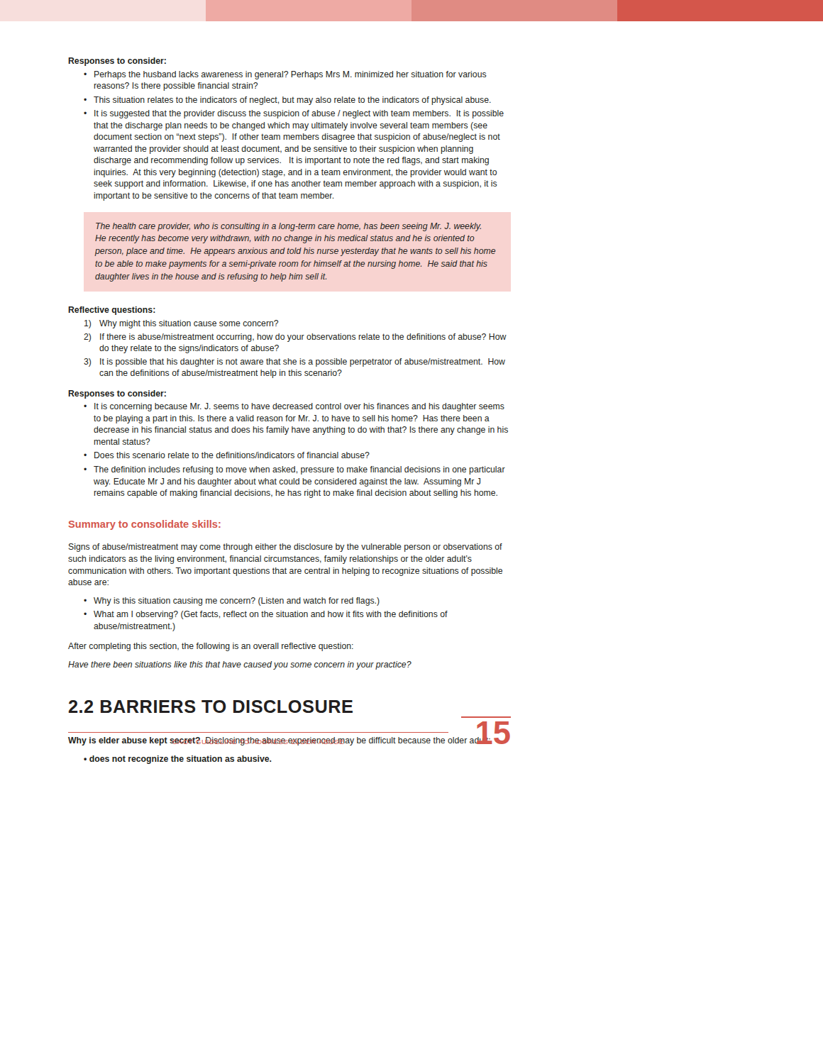Responses to consider:
Perhaps the husband lacks awareness in general? Perhaps Mrs M. minimized her situation for various reasons? Is there possible financial strain?
This situation relates to the indicators of neglect, but may also relate to the indicators of physical abuse.
It is suggested that the provider discuss the suspicion of abuse / neglect with team members. It is possible that the discharge plan needs to be changed which may ultimately involve several team members (see document section on “next steps”). If other team members disagree that suspicion of abuse/neglect is not warranted the provider should at least document, and be sensitive to their suspicion when planning discharge and recommending follow up services. It is important to note the red flags, and start making inquiries. At this very beginning (detection) stage, and in a team environment, the provider would want to seek support and information. Likewise, if one has another team member approach with a suspicion, it is important to be sensitive to the concerns of that team member.
The health care provider, who is consulting in a long-term care home, has been seeing Mr. J. weekly. He recently has become very withdrawn, with no change in his medical status and he is oriented to person, place and time. He appears anxious and told his nurse yesterday that he wants to sell his home to be able to make payments for a semi-private room for himself at the nursing home. He said that his daughter lives in the house and is refusing to help him sell it.
Reflective questions:
Why might this situation cause some concern?
If there is abuse/mistreatment occurring, how do your observations relate to the definitions of abuse? How do they relate to the signs/indicators of abuse?
It is possible that his daughter is not aware that she is a possible perpetrator of abuse/mistreatment. How can the definitions of abuse/mistreatment help in this scenario?
Responses to consider:
It is concerning because Mr. J. seems to have decreased control over his finances and his daughter seems to be playing a part in this. Is there a valid reason for Mr. J. to have to sell his home? Has there been a decrease in his financial status and does his family have anything to do with that? Is there any change in his mental status?
Does this scenario relate to the definitions/indicators of financial abuse?
The definition includes refusing to move when asked, pressure to make financial decisions in one particular way. Educate Mr J and his daughter about what could be considered against the law. Assuming Mr J remains capable of making financial decisions, he has right to make final decision about selling his home.
Summary to consolidate skills:
Signs of abuse/mistreatment may come through either the disclosure by the vulnerable person or observations of such indicators as the living environment, financial circumstances, family relationships or the older adult’s communication with others. Two important questions that are central in helping to recognize situations of possible abuse are:
Why is this situation causing me concern? (Listen and watch for red flags.)
What am I observing? (Get facts, reflect on the situation and how it fits with the definitions of abuse/mistreatment.)
After completing this section, the following is an overall reflective question:
Have there been situations like this that have caused you some concern in your practice?
2.2 BARRIERS TO DISCLOSURE
Why is elder abuse kept secret? Disclosing the abuse experienced may be difficult because the older adult:
does not recognize the situation as abusive.
CAOT GUIDELINE TO ADDRESS ELDER ABUSE
15